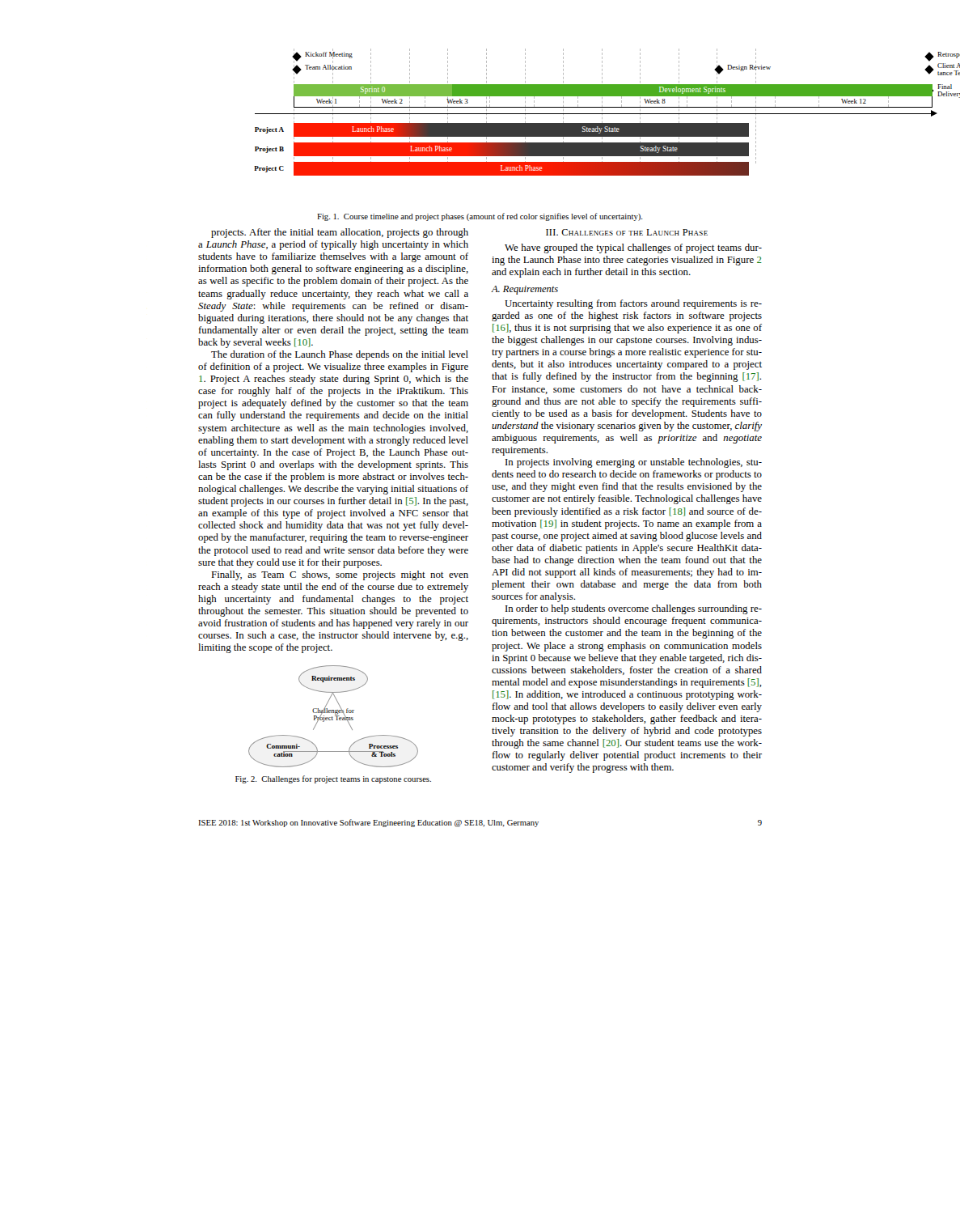Kickoff Meeting
Team Allocation
Design Review
Retrospective
Client Accep-
tance Test
Final
Delivery
Sprint 0
Development Sprints
Week 1 Week 2 Week 3 Week 8 Week 12
Project A
Launch Phase Steady State
Project B
Launch Phase Steady State
Project C
Launch Phase
Fig. 1. Course timeline and project phases (amount of red color signifies level of uncertainty).
projects. After the initial team allocation, projects go through a Launch Phase, a period of typically high uncertainty in which students have to familiarize themselves with a large amount of information both general to software engineering as a discipline, as well as specific to the problem domain of their project. As the teams gradually reduce uncertainty, they reach what we call a Steady State: while requirements can be refined or disambiguated during iterations, there should not be any changes that fundamentally alter or even derail the project, setting the team back by several weeks [10].
The duration of the Launch Phase depends on the initial level of definition of a project. We visualize three examples in Figure 1. Project A reaches steady state during Sprint 0, which is the case for roughly half of the projects in the iPraktikum. This project is adequately defined by the customer so that the team can fully understand the requirements and decide on the initial system architecture as well as the main technologies involved, enabling them to start development with a strongly reduced level of uncertainty. In the case of Project B, the Launch Phase outlasts Sprint 0 and overlaps with the development sprints. This can be the case if the problem is more abstract or involves technological challenges. We describe the varying initial situations of student projects in our courses in further detail in [5]. In the past, an example of this type of project involved a NFC sensor that collected shock and humidity data that was not yet fully developed by the manufacturer, requiring the team to reverse-engineer the protocol used to read and write sensor data before they were sure that they could use it for their purposes.
Finally, as Team C shows, some projects might not even reach a steady state until the end of the course due to extremely high uncertainty and fundamental changes to the project throughout the semester. This situation should be prevented to avoid frustration of students and has happened very rarely in our courses. In such a case, the instructor should intervene by, e.g., limiting the scope of the project.
Requirements
Communi-
cation
Processes
& Tools
Challenges for
Project Teams
Fig. 2. Challenges for project teams in capstone courses.
III. Challenges of the Launch Phase
We have grouped the typical challenges of project teams during the Launch Phase into three categories visualized in Figure 2 and explain each in further detail in this section.
A. Requirements
Uncertainty resulting from factors around requirements is regarded as one of the highest risk factors in software projects [16], thus it is not surprising that we also experience it as one of the biggest challenges in our capstone courses. Involving industry partners in a course brings a more realistic experience for students, but it also introduces uncertainty compared to a project that is fully defined by the instructor from the beginning [17]. For instance, some customers do not have a technical background and thus are not able to specify the requirements sufficiently to be used as a basis for development. Students have to understand the visionary scenarios given by the customer, clarify ambiguous requirements, as well as prioritize and negotiate requirements.
In projects involving emerging or unstable technologies, students need to do research to decide on frameworks or products to use, and they might even find that the results envisioned by the customer are not entirely feasible. Technological challenges have been previously identified as a risk factor [18] and source of demotivation [19] in student projects. To name an example from a past course, one project aimed at saving blood glucose levels and other data of diabetic patients in Apple's secure HealthKit database had to change direction when the team found out that the API did not support all kinds of measurements; they had to implement their own database and merge the data from both sources for analysis.
In order to help students overcome challenges surrounding requirements, instructors should encourage frequent communication between the customer and the team in the beginning of the project. We place a strong emphasis on communication models in Sprint 0 because we believe that they enable targeted, rich discussions between stakeholders, foster the creation of a shared mental model and expose misunderstandings in requirements [5], [15]. In addition, we introduced a continuous prototyping workflow and tool that allows developers to easily deliver even early mock-up prototypes to stakeholders, gather feedback and iteratively transition to the delivery of hybrid and code prototypes through the same channel [20]. Our student teams use the workflow to regularly deliver potential product increments to their customer and verify the progress with them.
ISEE 2018: 1st Workshop on Innovative Software Engineering Education @ SE18, Ulm, Germany 9